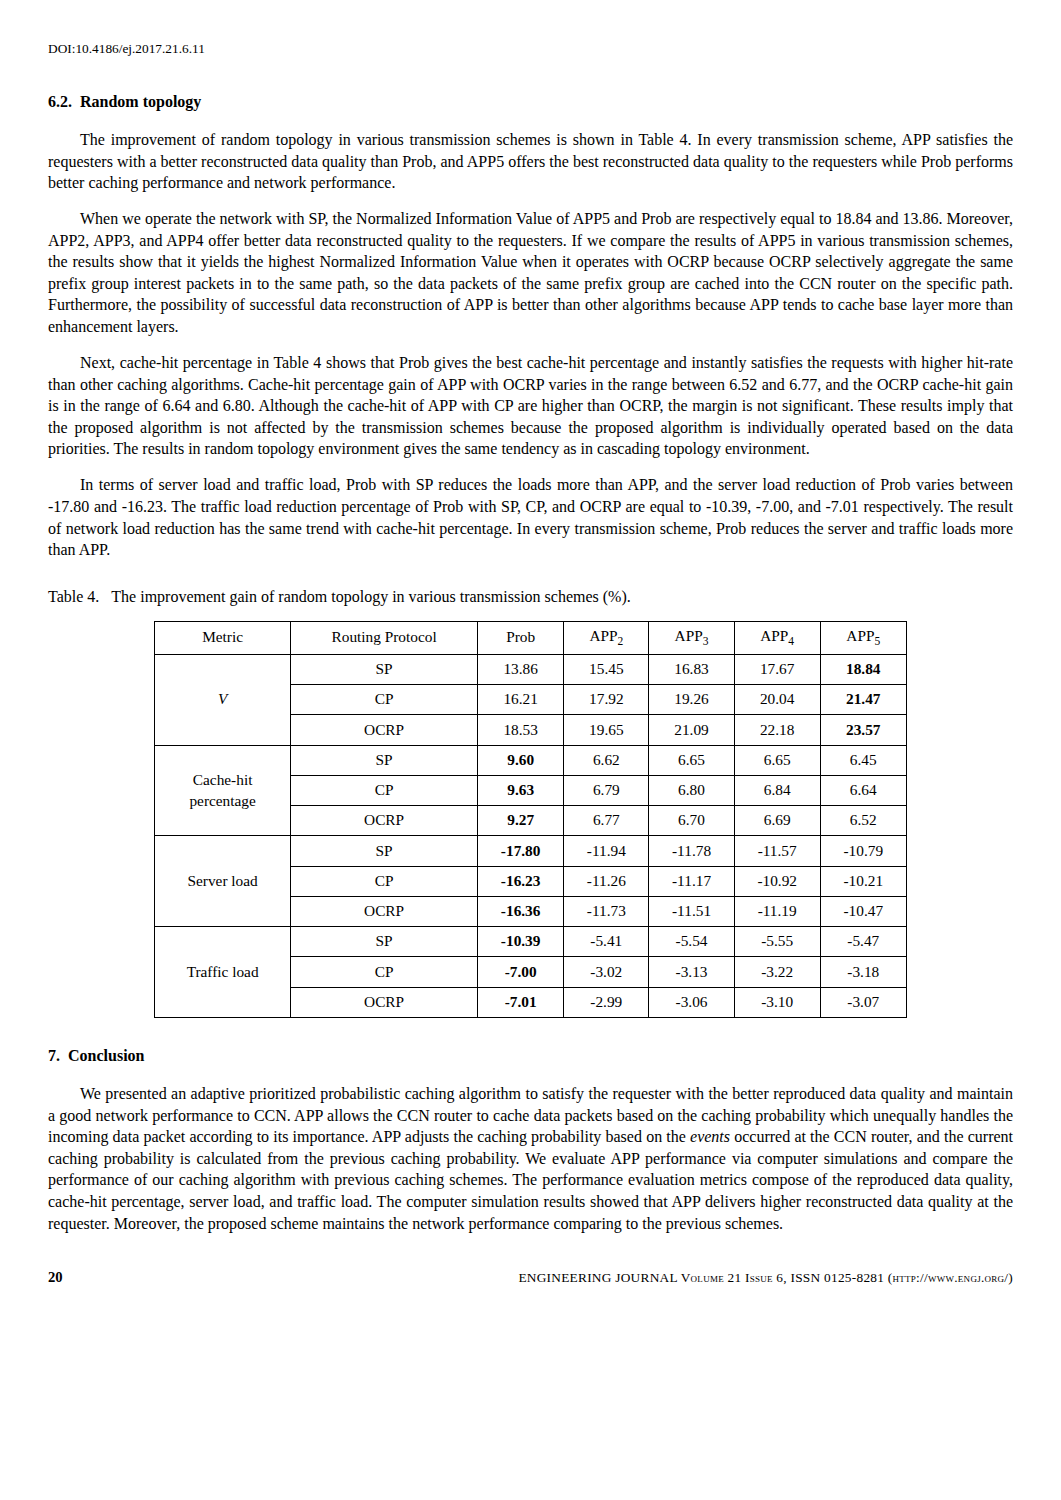DOI:10.4186/ej.2017.21.6.11
6.2. Random topology
The improvement of random topology in various transmission schemes is shown in Table 4. In every transmission scheme, APP satisfies the requesters with a better reconstructed data quality than Prob, and APP5 offers the best reconstructed data quality to the requesters while Prob performs better caching performance and network performance.
When we operate the network with SP, the Normalized Information Value of APP5 and Prob are respectively equal to 18.84 and 13.86. Moreover, APP2, APP3, and APP4 offer better data reconstructed quality to the requesters. If we compare the results of APP5 in various transmission schemes, the results show that it yields the highest Normalized Information Value when it operates with OCRP because OCRP selectively aggregate the same prefix group interest packets in to the same path, so the data packets of the same prefix group are cached into the CCN router on the specific path. Furthermore, the possibility of successful data reconstruction of APP is better than other algorithms because APP tends to cache base layer more than enhancement layers.
Next, cache-hit percentage in Table 4 shows that Prob gives the best cache-hit percentage and instantly satisfies the requests with higher hit-rate than other caching algorithms. Cache-hit percentage gain of APP with OCRP varies in the range between 6.52 and 6.77, and the OCRP cache-hit gain is in the range of 6.64 and 6.80. Although the cache-hit of APP with CP are higher than OCRP, the margin is not significant. These results imply that the proposed algorithm is not affected by the transmission schemes because the proposed algorithm is individually operated based on the data priorities. The results in random topology environment gives the same tendency as in cascading topology environment.
In terms of server load and traffic load, Prob with SP reduces the loads more than APP, and the server load reduction of Prob varies between -17.80 and -16.23. The traffic load reduction percentage of Prob with SP, CP, and OCRP are equal to -10.39, -7.00, and -7.01 respectively. The result of network load reduction has the same trend with cache-hit percentage. In every transmission scheme, Prob reduces the server and traffic loads more than APP.
Table 4. The improvement gain of random topology in various transmission schemes (%).
| Metric | Routing Protocol | Prob | APP 2 | APP 3 | APP 4 | APP 5 |
| --- | --- | --- | --- | --- | --- | --- |
| V | SP | 13.86 | 15.45 | 16.83 | 17.67 | 18.84 |
| CP | 16.21 | 17.92 | 19.26 | 20.04 | 21.47 |
| OCRP | 18.53 | 19.65 | 21.09 | 22.18 | 23.57 |
| Cache-hit percentage | SP | 9.60 | 6.62 | 6.65 | 6.65 | 6.45 |
| CP | 9.63 | 6.79 | 6.80 | 6.84 | 6.64 |
| OCRP | 9.27 | 6.77 | 6.70 | 6.69 | 6.52 |
| Server load | SP | -17.80 | -11.94 | -11.78 | -11.57 | -10.79 |
| CP | -16.23 | -11.26 | -11.17 | -10.92 | -10.21 |
| OCRP | -16.36 | -11.73 | -11.51 | -11.19 | -10.47 |
| Traffic load | SP | -10.39 | -5.41 | -5.54 | -5.55 | -5.47 |
| CP | -7.00 | -3.02 | -3.13 | -3.22 | -3.18 |
| OCRP | -7.01 | -2.99 | -3.06 | -3.10 | -3.07 |
7. Conclusion
We presented an adaptive prioritized probabilistic caching algorithm to satisfy the requester with the better reproduced data quality and maintain a good network performance to CCN. APP allows the CCN router to cache data packets based on the caching probability which unequally handles the incoming data packet according to its importance. APP adjusts the caching probability based on the events occurred at the CCN router, and the current caching probability is calculated from the previous caching probability. We evaluate APP performance via computer simulations and compare the performance of our caching algorithm with previous caching schemes. The performance evaluation metrics compose of the reproduced data quality, cache-hit percentage, server load, and traffic load. The computer simulation results showed that APP delivers higher reconstructed data quality at the requester. Moreover, the proposed scheme maintains the network performance comparing to the previous schemes.
20 ENGINEERING JOURNAL Volume 21 Issue 6, ISSN 0125-8281 (http://www.engj.org/)